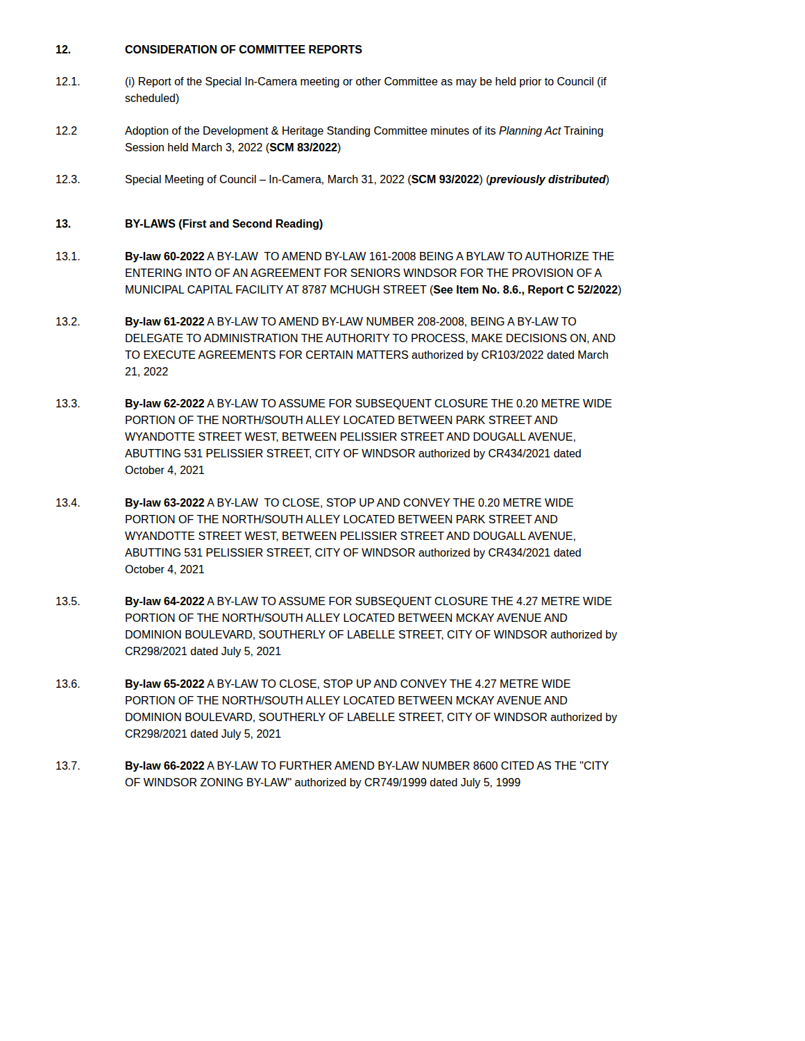12.
CONSIDERATION OF COMMITTEE REPORTS
12.1.
(i) Report of the Special In-Camera meeting or other Committee as may be held prior to Council (if scheduled)
12.2
Adoption of the Development & Heritage Standing Committee minutes of its Planning Act Training Session held March 3, 2022 (SCM 83/2022)
12.3.
Special Meeting of Council – In-Camera, March 31, 2022 (SCM 93/2022) (previously distributed)
13.
BY-LAWS (First and Second Reading)
13.1.
By-law 60-2022 A BY-LAW TO AMEND BY-LAW 161-2008 BEING A BYLAW TO AUTHORIZE THE ENTERING INTO OF AN AGREEMENT FOR SENIORS WINDSOR FOR THE PROVISION OF A MUNICIPAL CAPITAL FACILITY AT 8787 MCHUGH STREET (See Item No. 8.6., Report C 52/2022)
13.2.
By-law 61-2022 A BY-LAW TO AMEND BY-LAW NUMBER 208-2008, BEING A BY-LAW TO DELEGATE TO ADMINISTRATION THE AUTHORITY TO PROCESS, MAKE DECISIONS ON, AND TO EXECUTE AGREEMENTS FOR CERTAIN MATTERS authorized by CR103/2022 dated March 21, 2022
13.3.
By-law 62-2022 A BY-LAW TO ASSUME FOR SUBSEQUENT CLOSURE THE 0.20 METRE WIDE PORTION OF THE NORTH/SOUTH ALLEY LOCATED BETWEEN PARK STREET AND WYANDOTTE STREET WEST, BETWEEN PELISSIER STREET AND DOUGALL AVENUE, ABUTTING 531 PELISSIER STREET, CITY OF WINDSOR authorized by CR434/2021 dated October 4, 2021
13.4.
By-law 63-2022 A BY-LAW TO CLOSE, STOP UP AND CONVEY THE 0.20 METRE WIDE PORTION OF THE NORTH/SOUTH ALLEY LOCATED BETWEEN PARK STREET AND WYANDOTTE STREET WEST, BETWEEN PELISSIER STREET AND DOUGALL AVENUE, ABUTTING 531 PELISSIER STREET, CITY OF WINDSOR authorized by CR434/2021 dated October 4, 2021
13.5.
By-law 64-2022 A BY-LAW TO ASSUME FOR SUBSEQUENT CLOSURE THE 4.27 METRE WIDE PORTION OF THE NORTH/SOUTH ALLEY LOCATED BETWEEN MCKAY AVENUE AND DOMINION BOULEVARD, SOUTHERLY OF LABELLE STREET, CITY OF WINDSOR authorized by CR298/2021 dated July 5, 2021
13.6.
By-law 65-2022 A BY-LAW TO CLOSE, STOP UP AND CONVEY THE 4.27 METRE WIDE PORTION OF THE NORTH/SOUTH ALLEY LOCATED BETWEEN MCKAY AVENUE AND DOMINION BOULEVARD, SOUTHERLY OF LABELLE STREET, CITY OF WINDSOR authorized by CR298/2021 dated July 5, 2021
13.7.
By-law 66-2022 A BY-LAW TO FURTHER AMEND BY-LAW NUMBER 8600 CITED AS THE "CITY OF WINDSOR ZONING BY-LAW" authorized by CR749/1999 dated July 5, 1999